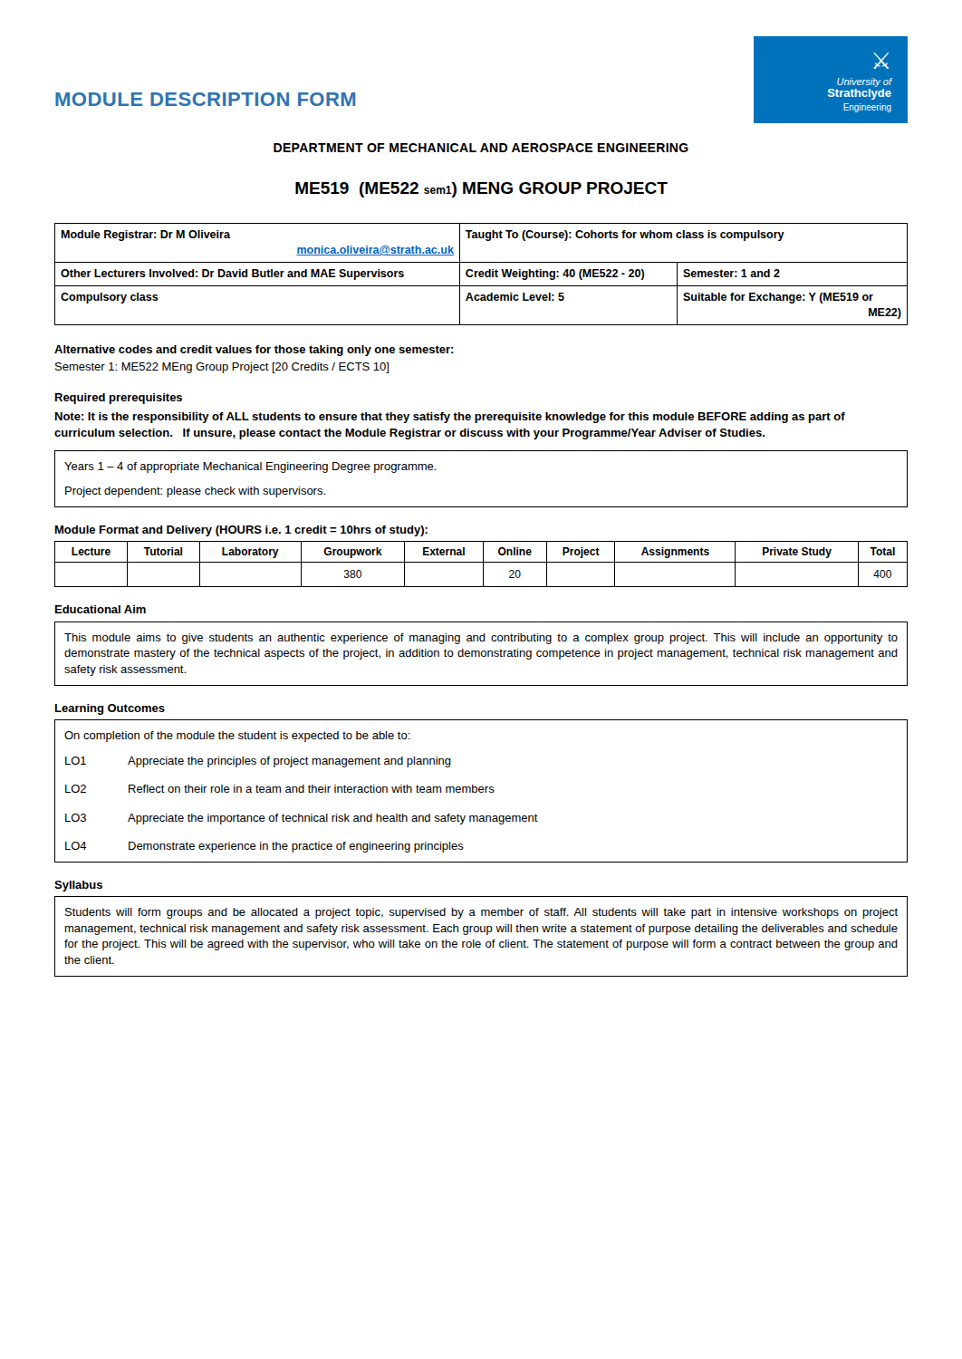MODULE DESCRIPTION FORM
⚔
University of Strathclyde
Engineering
DEPARTMENT OF MECHANICAL AND AEROSPACE ENGINEERING
ME519 (ME522 sem1) MENG GROUP PROJECT
| Module Registrar: Dr M Oliveira monica.oliveira@strath.ac.uk | Taught To (Course): Cohorts for whom class is compulsory |
| Other Lecturers Involved: Dr David Butler and MAE Supervisors | Credit Weighting: 40 (ME522 - 20) | Semester: 1 and 2 |
| Compulsory class | Academic Level: 5 | Suitable for Exchange: Y (ME519 or ME22) |
Alternative codes and credit values for those taking only one semester:
Semester 1: ME522 MEng Group Project [20 Credits / ECTS 10]
Required prerequisites
Note: It is the responsibility of ALL students to ensure that they satisfy the prerequisite knowledge for this module BEFORE adding as part of curriculum selection. If unsure, please contact the Module Registrar or discuss with your Programme/Year Adviser of Studies.
Years 1 – 4 of appropriate Mechanical Engineering Degree programme.
Project dependent: please check with supervisors.
Module Format and Delivery (HOURS i.e. 1 credit = 10hrs of study):
| Lecture | Tutorial | Laboratory | Groupwork | External | Online | Project | Assignments | Private Study | Total |
| --- | --- | --- | --- | --- | --- | --- | --- | --- | --- |
| | | | 380 | | 20 | | | | 400 |
Educational Aim
This module aims to give students an authentic experience of managing and contributing to a complex group project. This will include an opportunity to demonstrate mastery of the technical aspects of the project, in addition to demonstrating competence in project management, technical risk management and safety risk assessment.
Learning Outcomes
On completion of the module the student is expected to be able to:
LO1 Appreciate the principles of project management and planning
LO2 Reflect on their role in a team and their interaction with team members
LO3 Appreciate the importance of technical risk and health and safety management
LO4 Demonstrate experience in the practice of engineering principles
Syllabus
Students will form groups and be allocated a project topic, supervised by a member of staff. All students will take part in intensive workshops on project management, technical risk management and safety risk assessment. Each group will then write a statement of purpose detailing the deliverables and schedule for the project. This will be agreed with the supervisor, who will take on the role of client. The statement of purpose will form a contract between the group and the client.